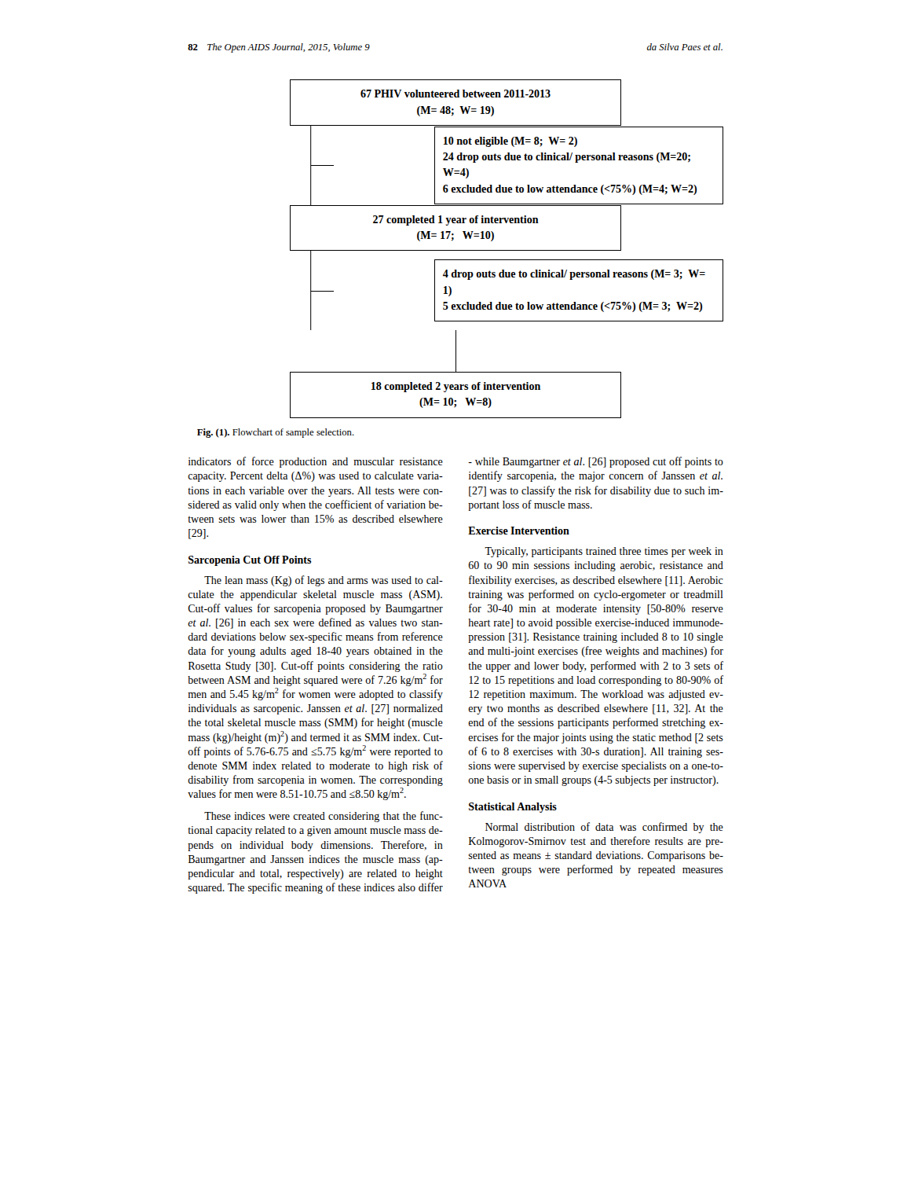82 The Open AIDS Journal, 2015, Volume 9
da Silva Paes et al.
67 PHIV volunteered between 2011-2013
(M= 48; W= 19)
10 not eligible (M= 8; W= 2)
24 drop outs due to clinical/ personal reasons (M=20; W=4)
6 excluded due to low attendance (<75%) (M=4; W=2)
27 completed 1 year of intervention
(M= 17; W=10)
4 drop outs due to clinical/ personal reasons (M= 3; W= 1)
5 excluded due to low attendance (<75%) (M= 3; W=2)
18 completed 2 years of intervention
(M= 10; W=8)
Fig. (1). Flowchart of sample selection.
indicators of force production and muscular resistance capacity. Percent delta (Δ%) was used to calculate variations in each variable over the years. All tests were considered as valid only when the coefficient of variation between sets was lower than 15% as described elsewhere [29].
Sarcopenia Cut Off Points
The lean mass (Kg) of legs and arms was used to calculate the appendicular skeletal muscle mass (ASM). Cut-off values for sarcopenia proposed by Baumgartner et al. [26] in each sex were defined as values two standard deviations below sex-specific means from reference data for young adults aged 18-40 years obtained in the Rosetta Study [30]. Cut-off points considering the ratio between ASM and height squared were of 7.26 kg/m2 for men and 5.45 kg/m2 for women were adopted to classify individuals as sarcopenic. Janssen et al. [27] normalized the total skeletal muscle mass (SMM) for height (muscle mass (kg)/height (m)2) and termed it as SMM index. Cut-off points of 5.76-6.75 and ≤5.75 kg/m2 were reported to denote SMM index related to moderate to high risk of disability from sarcopenia in women. The corresponding values for men were 8.51-10.75 and ≤8.50 kg/m2.
These indices were created considering that the functional capacity related to a given amount muscle mass depends on individual body dimensions. Therefore, in Baumgartner and Janssen indices the muscle mass (appendicular and total, respectively) are related to height squared. The specific meaning of these indices also differ - while Baumgartner et al. [26] proposed cut off points to identify sarcopenia, the major concern of Janssen et al. [27] was to classify the risk for disability due to such important loss of muscle mass.
Exercise Intervention
Typically, participants trained three times per week in 60 to 90 min sessions including aerobic, resistance and flexibility exercises, as described elsewhere [11]. Aerobic training was performed on cyclo-ergometer or treadmill for 30-40 min at moderate intensity [50-80% reserve heart rate] to avoid possible exercise-induced immunodepression [31]. Resistance training included 8 to 10 single and multi-joint exercises (free weights and machines) for the upper and lower body, performed with 2 to 3 sets of 12 to 15 repetitions and load corresponding to 80-90% of 12 repetition maximum. The workload was adjusted every two months as described elsewhere [11, 32]. At the end of the sessions participants performed stretching exercises for the major joints using the static method [2 sets of 6 to 8 exercises with 30-s duration]. All training sessions were supervised by exercise specialists on a one-to-one basis or in small groups (4-5 subjects per instructor).
Statistical Analysis
Normal distribution of data was confirmed by the Kolmogorov-Smirnov test and therefore results are presented as means ± standard deviations. Comparisons between groups were performed by repeated measures ANOVA